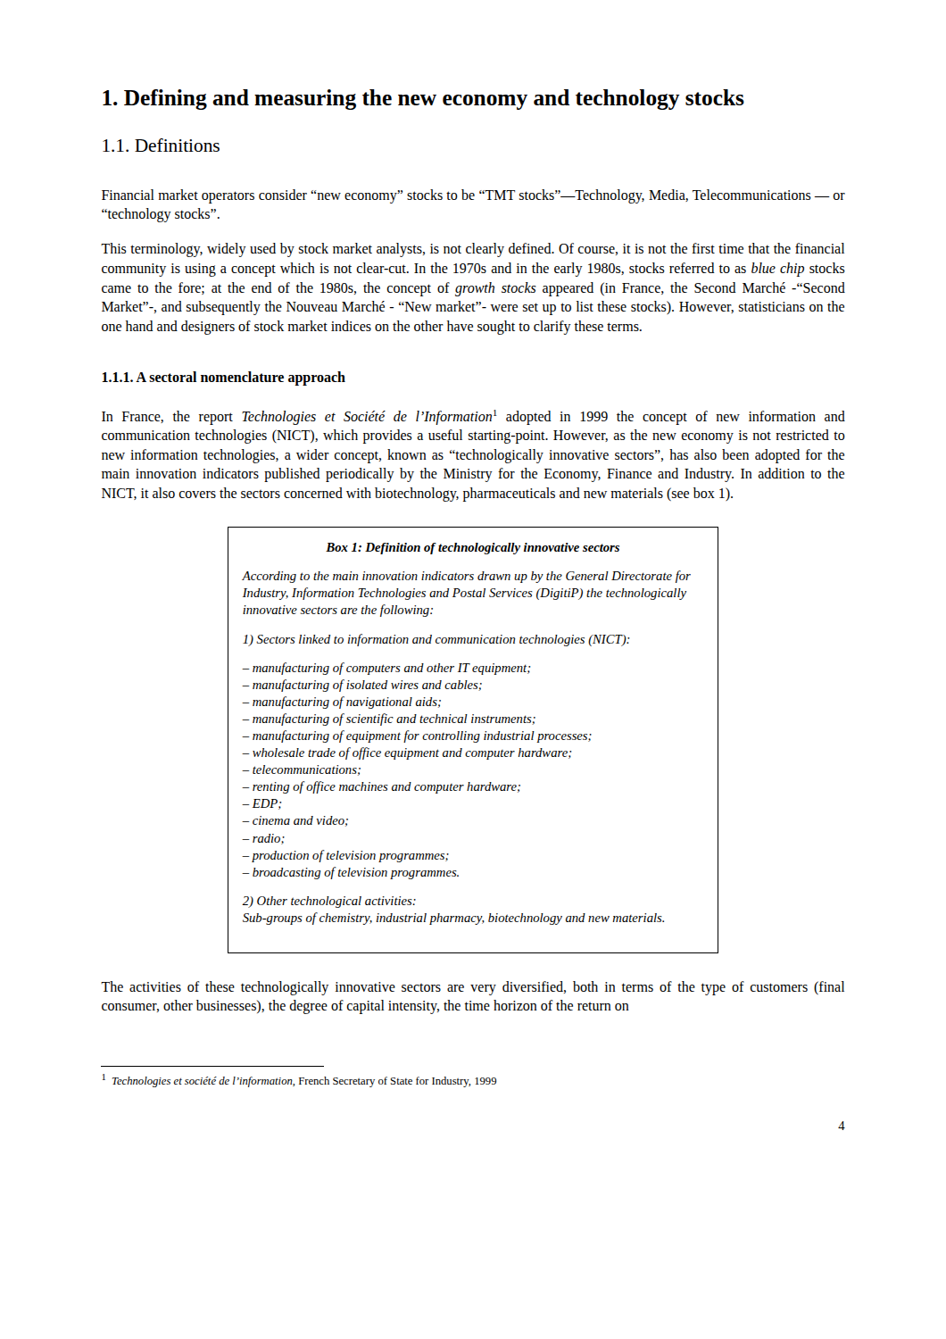1. Defining and measuring the new economy and technology stocks
1.1. Definitions
Financial market operators consider “new economy” stocks to be “TMT stocks”—Technology, Media, Telecommunications — or “technology stocks”.
This terminology, widely used by stock market analysts, is not clearly defined. Of course, it is not the first time that the financial community is using a concept which is not clear-cut. In the 1970s and in the early 1980s, stocks referred to as blue chip stocks came to the fore; at the end of the 1980s, the concept of growth stocks appeared (in France, the Second Marché -“Second Market”-, and subsequently the Nouveau Marché - “New market”- were set up to list these stocks). However, statisticians on the one hand and designers of stock market indices on the other have sought to clarify these terms.
1.1.1. A sectoral nomenclature approach
In France, the report Technologies et Société de l’Information1 adopted in 1999 the concept of new information and communication technologies (NICT), which provides a useful starting-point. However, as the new economy is not restricted to new information technologies, a wider concept, known as “technologically innovative sectors”, has also been adopted for the main innovation indicators published periodically by the Ministry for the Economy, Finance and Industry. In addition to the NICT, it also covers the sectors concerned with biotechnology, pharmaceuticals and new materials (see box 1).
Box 1: Definition of technologically innovative sectors
According to the main innovation indicators drawn up by the General Directorate for Industry, Information Technologies and Postal Services (DigitiP) the technologically innovative sectors are the following:
1) Sectors linked to information and communication technologies (NICT):
– manufacturing of computers and other IT equipment;
– manufacturing of isolated wires and cables;
– manufacturing of navigational aids;
– manufacturing of scientific and technical instruments;
– manufacturing of equipment for controlling industrial processes;
– wholesale trade of office equipment and computer hardware;
– telecommunications;
– renting of office machines and computer hardware;
– EDP;
– cinema and video;
– radio;
– production of television programmes;
– broadcasting of television programmes.
2) Other technological activities:
Sub-groups of chemistry, industrial pharmacy, biotechnology and new materials.
The activities of these technologically innovative sectors are very diversified, both in terms of the type of customers (final consumer, other businesses), the degree of capital intensity, the time horizon of the return on
1 Technologies et société de l’information, French Secretary of State for Industry, 1999
4